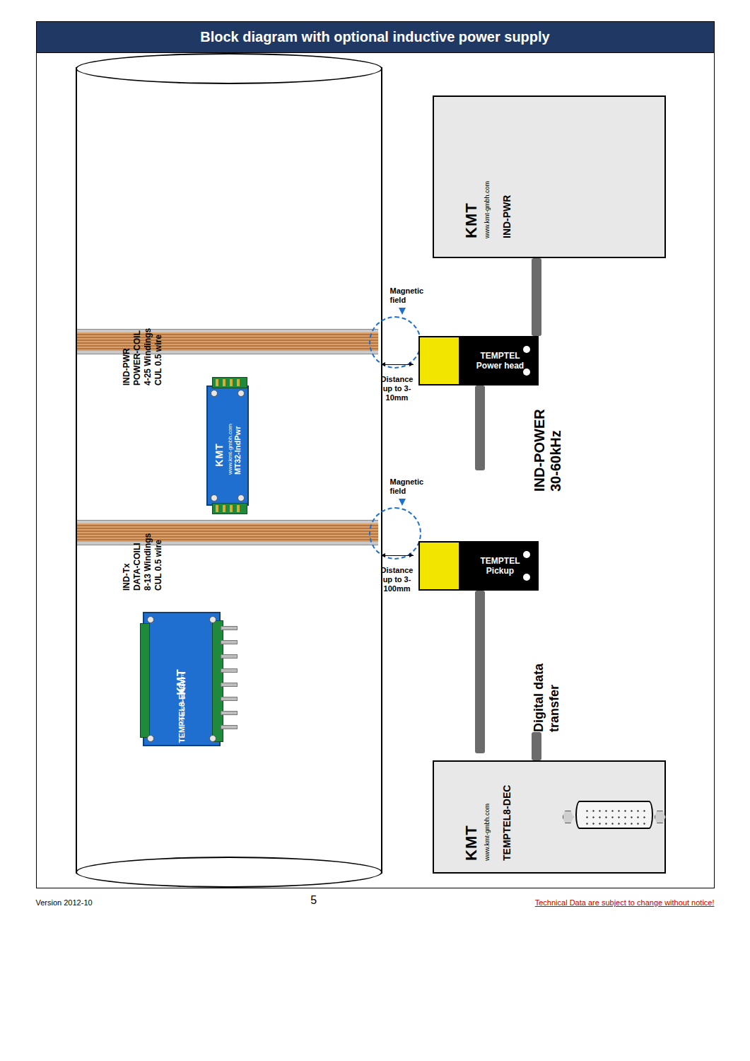Block diagram with optional inductive power supply
IND-PWR
POWER-COIL
4-25 Windings
CUL 0.5 wire
IND-Tx
DATA-COILl
8-13 Windings
CUL 0.5 wire
KMT
www.kmt-gmbh.com
MT32-IndPwr
KMT
www.kmt-gmbh.com
TEMPTEL8-ENC
Magnetic
field
Magnetic
field
Distance
up to 3-10mm
Distance
up to 3-100mm
TEMPTEL
Power head
TEMPTEL
Pickup
KMT
www.kmt-gmbh.com
IND-PWR
IND-POWER
30-60kHz
Digital data
transfer
KMT
www.kmt-gmbh.com
TEMPTEL8-DEC
Version 2012-10
5
Technical Data are subject to change without notice!